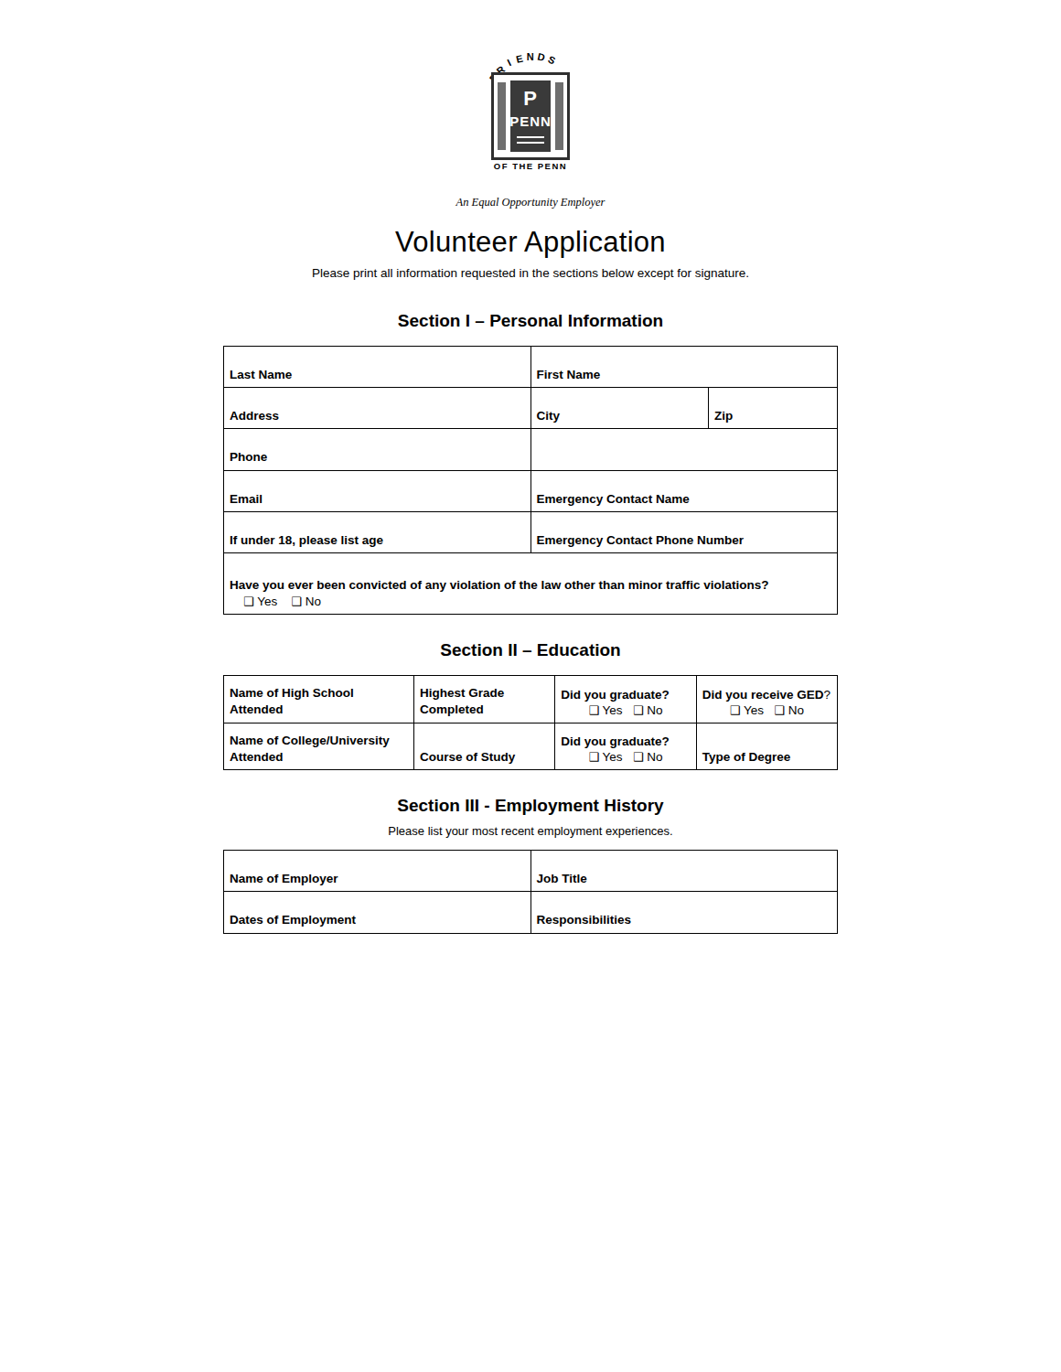F R I E N D S
P
PENN
OF THE PENN
An Equal Opportunity Employer
Volunteer Application
Please print all information requested in the sections below except for signature.
Section I – Personal Information
| Last Name | First Name |
| Address | City | Zip |
| Phone | |
| Email | Emergency Contact Name |
| If under 18, please list age | Emergency Contact Phone Number |
| Have you ever been convicted of any violation of the law other than minor traffic violations? ❑ Yes ❑ No |
Section II – Education
| Name of High School Attended | Highest Grade Completed | Did you graduate? ❑ Yes ❑ No | Did you receive GED ? ❑ Yes ❑ No |
| Name of College/University Attended | Course of Study | Did you graduate? ❑ Yes ❑ No | Type of Degree |
Section III - Employment History
Please list your most recent employment experiences.
| Name of Employer | Job Title |
| Dates of Employment | Responsibilities |